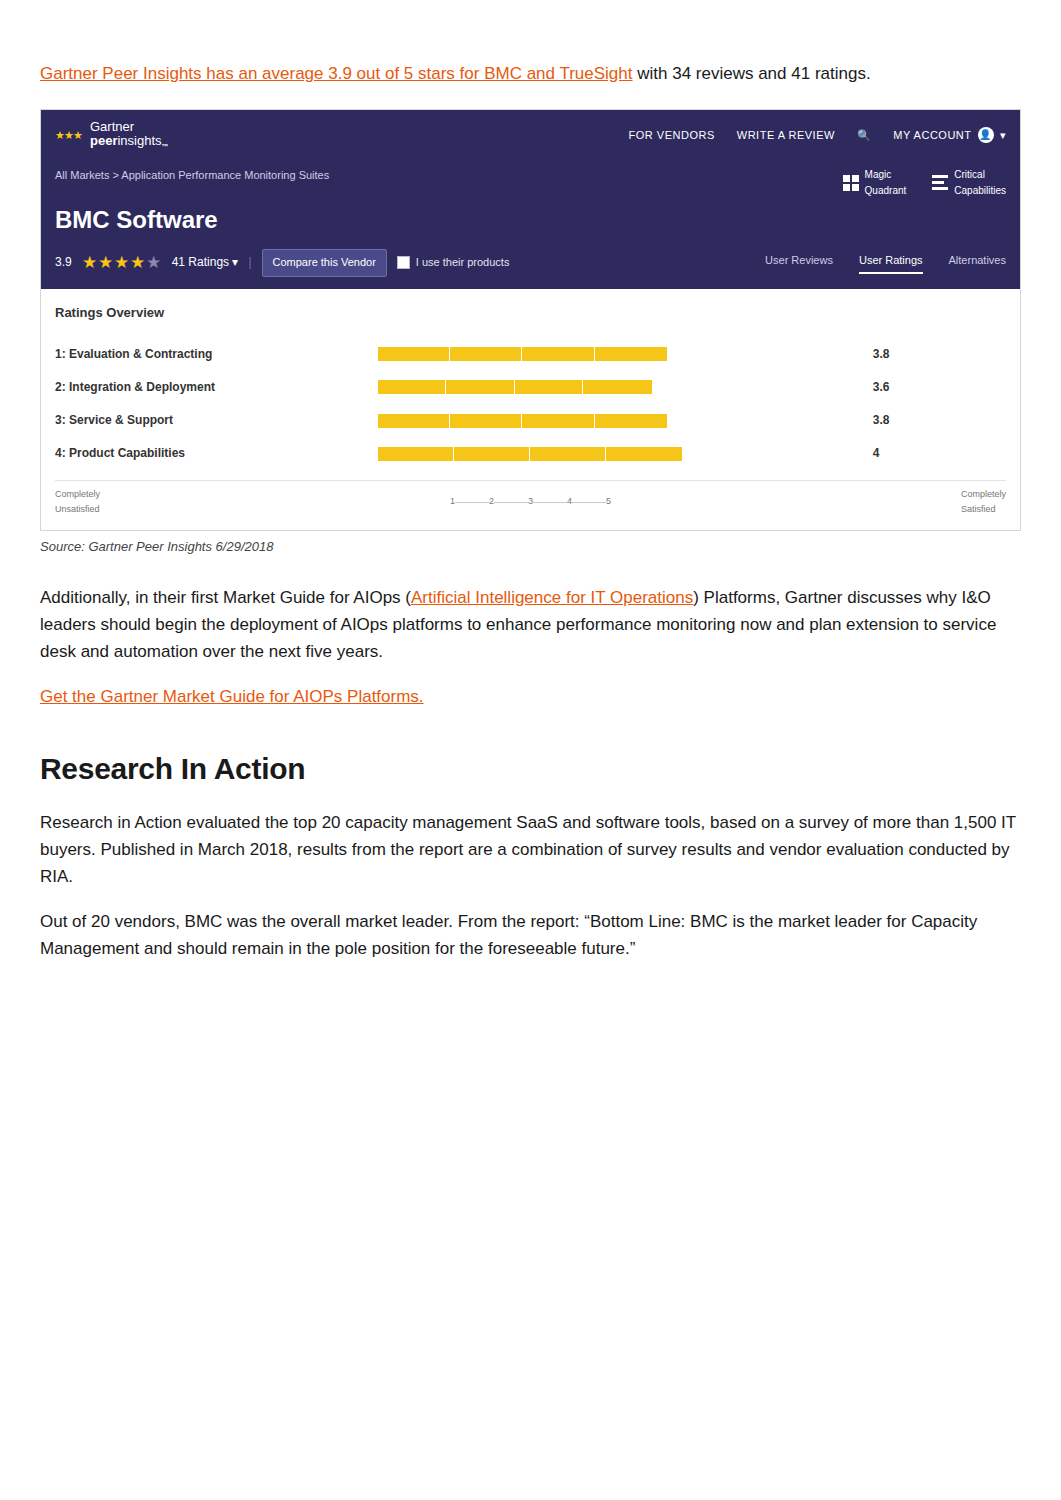Gartner Peer Insights has an average 3.9 out of 5 stars for BMC and TrueSight with 34 reviews and 41 ratings.
★★★
Gartner peerinsights™
FOR VENDORS WRITE A REVIEW 🔍 MY ACCOUNT 👤 ▾
All Markets > Application Performance Monitoring Suites
Magic
Quadrant
Critical
Capabilities
BMC Software
3.9 ★★★★★ 41 Ratings ▾ | Compare this Vendor I use their products
User Reviews User Ratings Alternatives
Ratings Overview
| 1: Evaluation & Contracting | | 3.8 |
| 2: Integration & Deployment | | 3.6 |
| 3: Service & Support | | 3.8 |
| 4: Product Capabilities | | 4 |
Completely
Unsatisfied 12345 Completely
Satisfied
Source: Gartner Peer Insights 6/29/2018
Additionally, in their first Market Guide for AIOps (Artificial Intelligence for IT Operations) Platforms, Gartner discusses why I&O leaders should begin the deployment of AIOps platforms to enhance performance monitoring now and plan extension to service desk and automation over the next five years.
Get the Gartner Market Guide for AIOPs Platforms.
Research In Action
Research in Action evaluated the top 20 capacity management SaaS and software tools, based on a survey of more than 1,500 IT buyers. Published in March 2018, results from the report are a combination of survey results and vendor evaluation conducted by RIA.
Out of 20 vendors, BMC was the overall market leader. From the report: “Bottom Line: BMC is the market leader for Capacity Management and should remain in the pole position for the foreseeable future.”